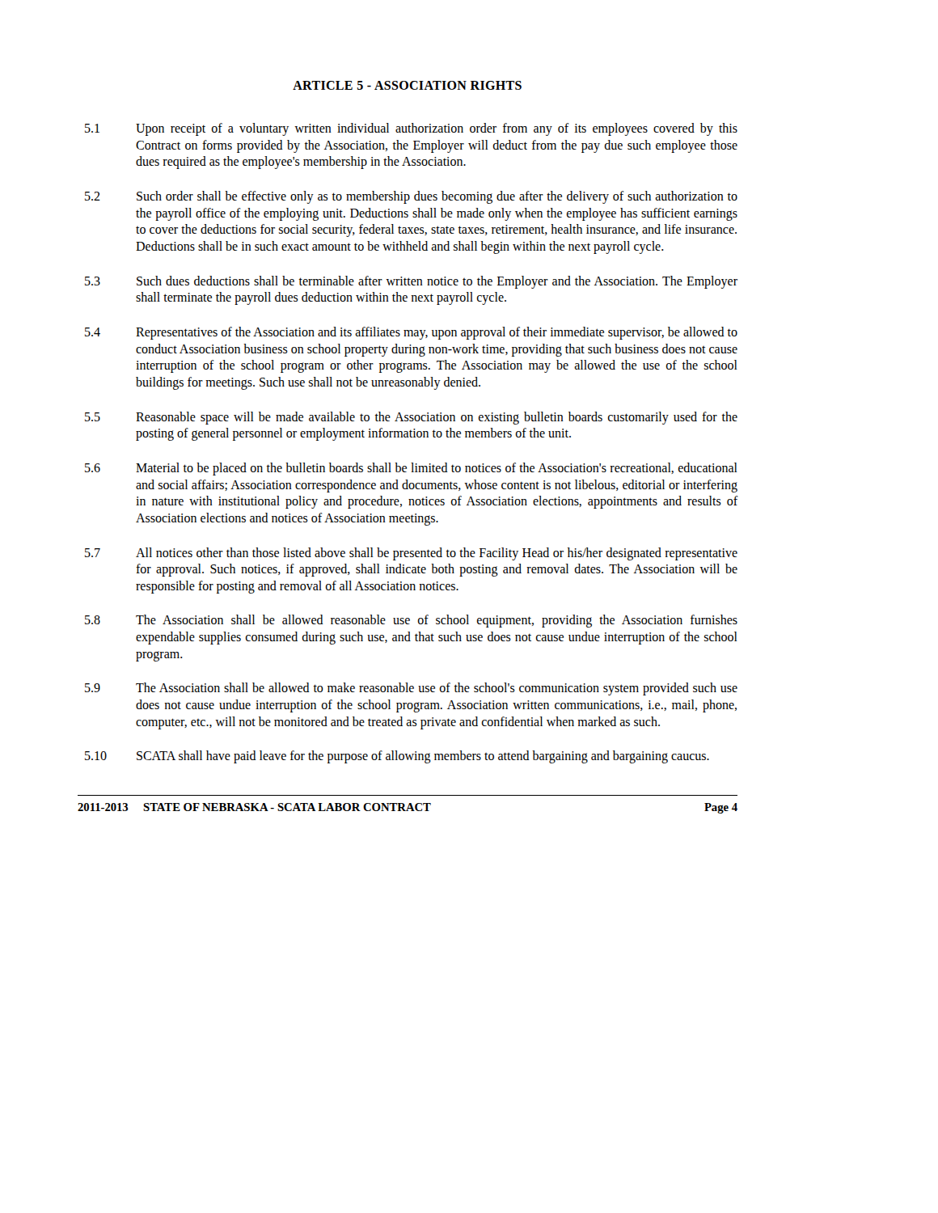ARTICLE 5 - ASSOCIATION RIGHTS
5.1
Upon receipt of a voluntary written individual authorization order from any of its employees covered by this Contract on forms provided by the Association, the Employer will deduct from the pay due such employee those dues required as the employee's membership in the Association.
5.2
Such order shall be effective only as to membership dues becoming due after the delivery of such authorization to the payroll office of the employing unit. Deductions shall be made only when the employee has sufficient earnings to cover the deductions for social security, federal taxes, state taxes, retirement, health insurance, and life insurance. Deductions shall be in such exact amount to be withheld and shall begin within the next payroll cycle.
5.3
Such dues deductions shall be terminable after written notice to the Employer and the Association. The Employer shall terminate the payroll dues deduction within the next payroll cycle.
5.4
Representatives of the Association and its affiliates may, upon approval of their immediate supervisor, be allowed to conduct Association business on school property during non-work time, providing that such business does not cause interruption of the school program or other programs. The Association may be allowed the use of the school buildings for meetings. Such use shall not be unreasonably denied.
5.5
Reasonable space will be made available to the Association on existing bulletin boards customarily used for the posting of general personnel or employment information to the members of the unit.
5.6
Material to be placed on the bulletin boards shall be limited to notices of the Association's recreational, educational and social affairs; Association correspondence and documents, whose content is not libelous, editorial or interfering in nature with institutional policy and procedure, notices of Association elections, appointments and results of Association elections and notices of Association meetings.
5.7
All notices other than those listed above shall be presented to the Facility Head or his/her designated representative for approval. Such notices, if approved, shall indicate both posting and removal dates. The Association will be responsible for posting and removal of all Association notices.
5.8
The Association shall be allowed reasonable use of school equipment, providing the Association furnishes expendable supplies consumed during such use, and that such use does not cause undue interruption of the school program.
5.9
The Association shall be allowed to make reasonable use of the school's communication system provided such use does not cause undue interruption of the school program. Association written communications, i.e., mail, phone, computer, etc., will not be monitored and be treated as private and confidential when marked as such.
5.10
SCATA shall have paid leave for the purpose of allowing members to attend bargaining and bargaining caucus.
2011-2013 STATE OF NEBRASKA - SCATA LABOR CONTRACT Page 4